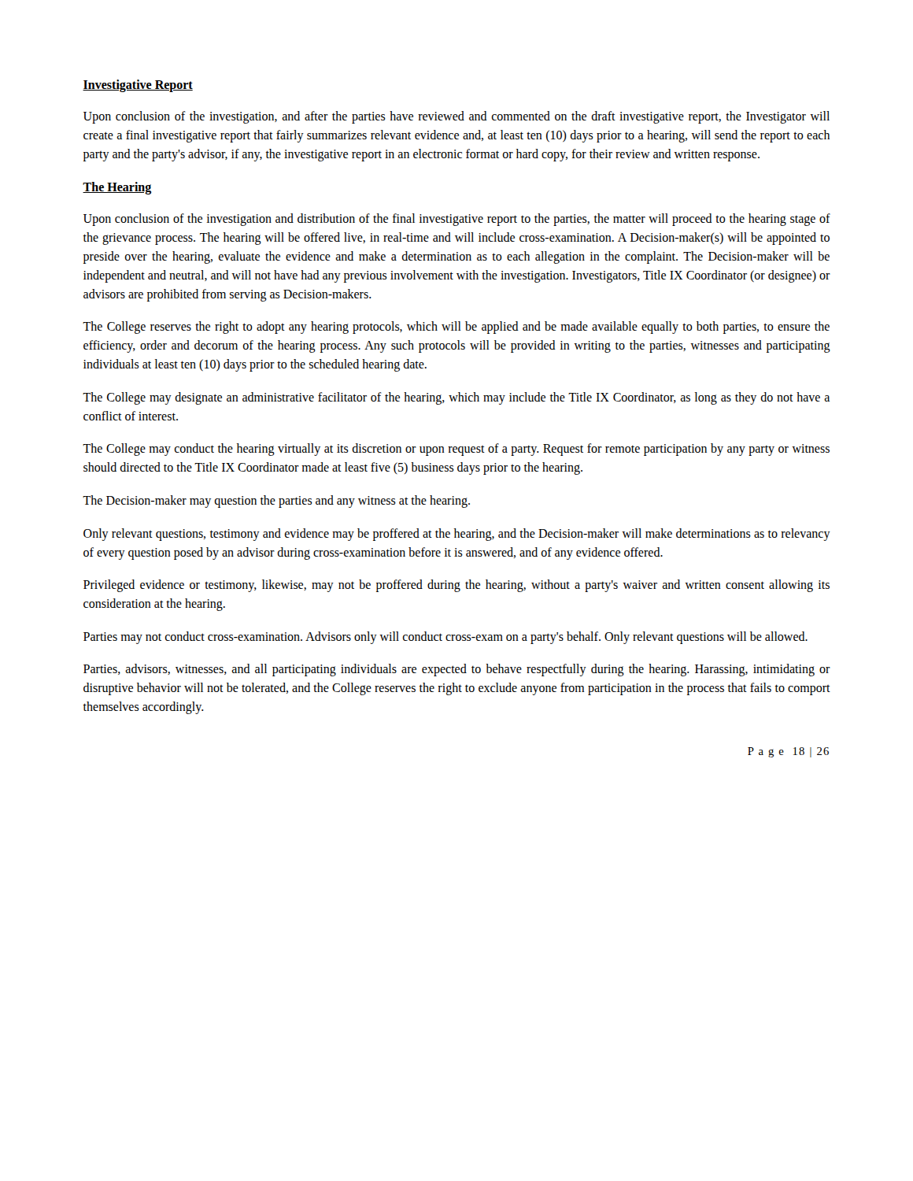Investigative Report
Upon conclusion of the investigation, and after the parties have reviewed and commented on the draft investigative report, the Investigator will create a final investigative report that fairly summarizes relevant evidence and, at least ten (10) days prior to a hearing, will send the report to each party and the party's advisor, if any, the investigative report in an electronic format or hard copy, for their review and written response.
The Hearing
Upon conclusion of the investigation and distribution of the final investigative report to the parties, the matter will proceed to the hearing stage of the grievance process. The hearing will be offered live, in real-time and will include cross-examination. A Decision-maker(s) will be appointed to preside over the hearing, evaluate the evidence and make a determination as to each allegation in the complaint. The Decision-maker will be independent and neutral, and will not have had any previous involvement with the investigation. Investigators, Title IX Coordinator (or designee) or advisors are prohibited from serving as Decision-makers.
The College reserves the right to adopt any hearing protocols, which will be applied and be made available equally to both parties, to ensure the efficiency, order and decorum of the hearing process. Any such protocols will be provided in writing to the parties, witnesses and participating individuals at least ten (10) days prior to the scheduled hearing date.
The College may designate an administrative facilitator of the hearing, which may include the Title IX Coordinator, as long as they do not have a conflict of interest.
The College may conduct the hearing virtually at its discretion or upon request of a party. Request for remote participation by any party or witness should directed to the Title IX Coordinator made at least five (5) business days prior to the hearing.
The Decision-maker may question the parties and any witness at the hearing.
Only relevant questions, testimony and evidence may be proffered at the hearing, and the Decision-maker will make determinations as to relevancy of every question posed by an advisor during cross-examination before it is answered, and of any evidence offered.
Privileged evidence or testimony, likewise, may not be proffered during the hearing, without a party's waiver and written consent allowing its consideration at the hearing.
Parties may not conduct cross-examination. Advisors only will conduct cross-exam on a party's behalf. Only relevant questions will be allowed.
Parties, advisors, witnesses, and all participating individuals are expected to behave respectfully during the hearing. Harassing, intimidating or disruptive behavior will not be tolerated, and the College reserves the right to exclude anyone from participation in the process that fails to comport themselves accordingly.
P a g e 18 | 26